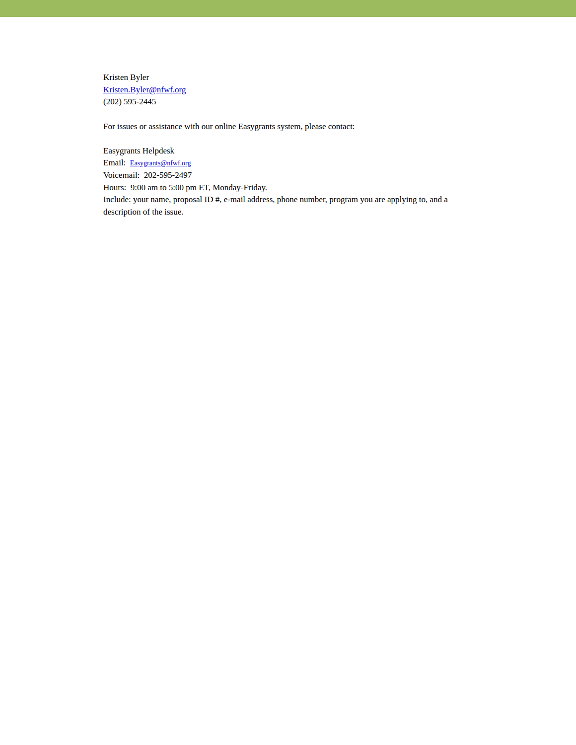Kristen Byler
Kristen.Byler@nfwf.org
(202) 595-2445
For issues or assistance with our online Easygrants system, please contact:
Easygrants Helpdesk
Email: Easygrants@nfwf.org
Voicemail: 202-595-2497
Hours: 9:00 am to 5:00 pm ET, Monday-Friday.
Include: your name, proposal ID #, e-mail address, phone number, program you are applying to, and a description of the issue.